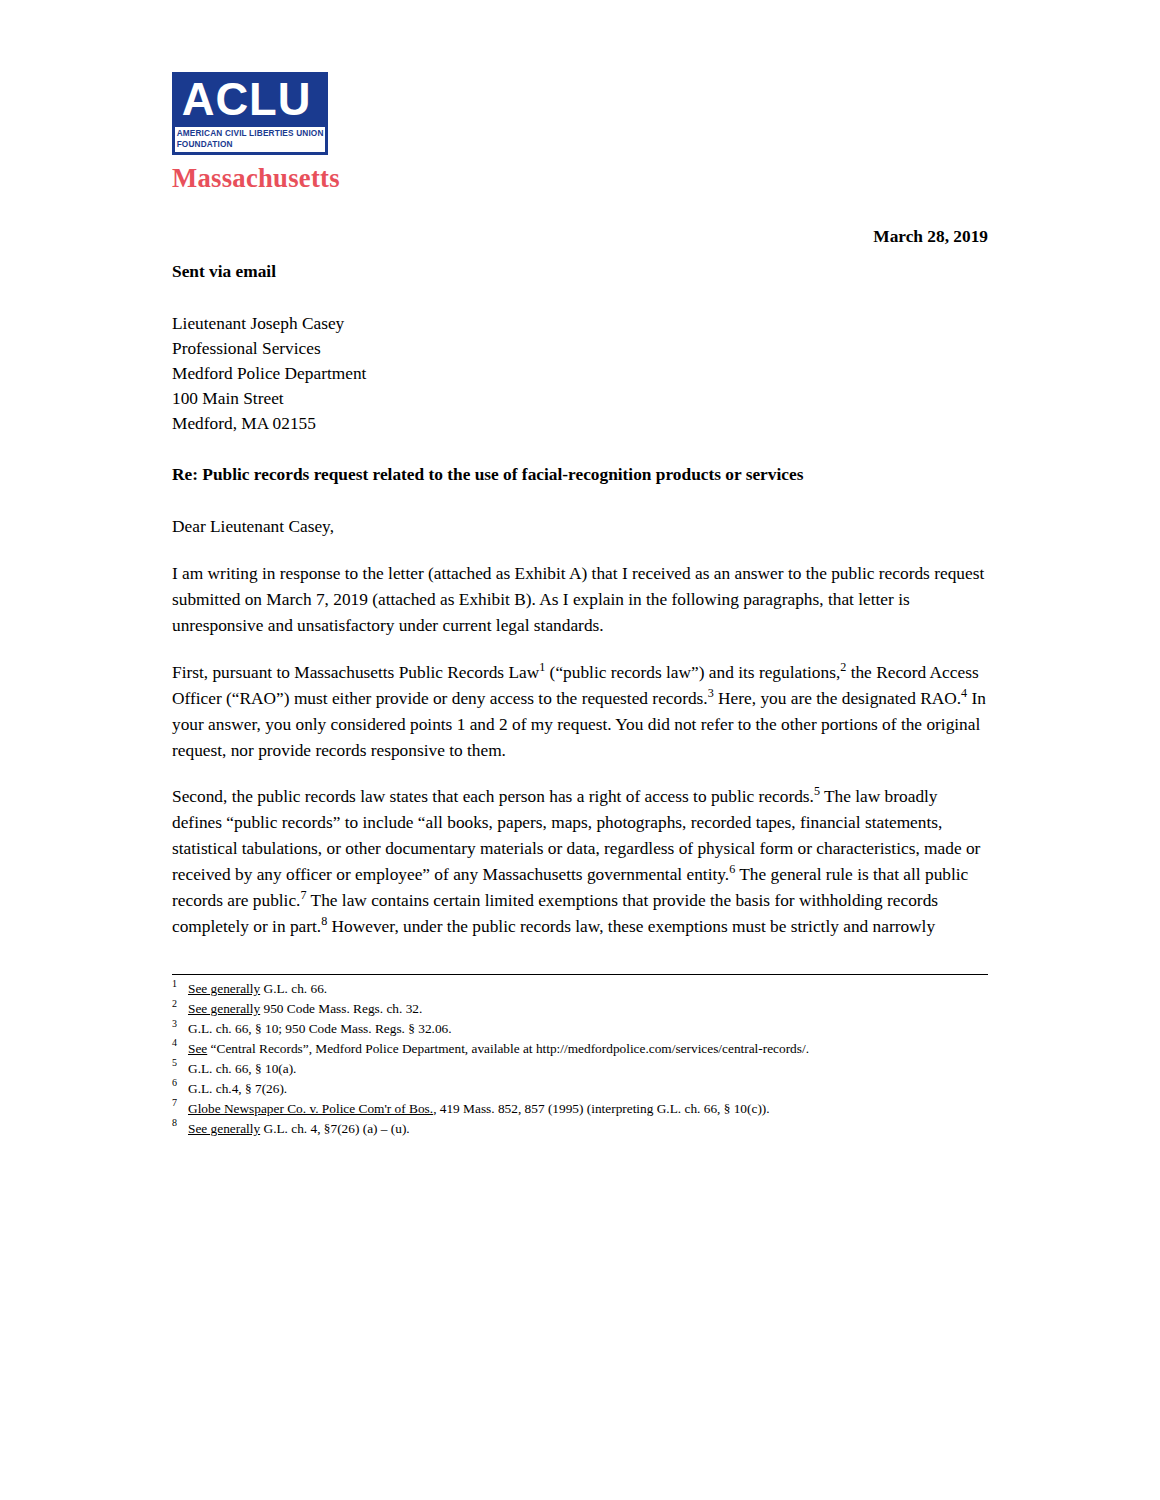ACLU AMERICAN CIVIL LIBERTIES UNION
FOUNDATION
Massachusetts
March 28, 2019
Sent via email
Lieutenant Joseph Casey
Professional Services
Medford Police Department
100 Main Street
Medford, MA 02155
Re: Public records request related to the use of facial-recognition products or services
Dear Lieutenant Casey,
I am writing in response to the letter (attached as Exhibit A) that I received as an answer to the public records request submitted on March 7, 2019 (attached as Exhibit B). As I explain in the following paragraphs, that letter is unresponsive and unsatisfactory under current legal standards.
First, pursuant to Massachusetts Public Records Law1 (“public records law”) and its regulations,2 the Record Access Officer (“RAO”) must either provide or deny access to the requested records.3 Here, you are the designated RAO.4 In your answer, you only considered points 1 and 2 of my request. You did not refer to the other portions of the original request, nor provide records responsive to them.
Second, the public records law states that each person has a right of access to public records.5 The law broadly defines “public records” to include “all books, papers, maps, photographs, recorded tapes, financial statements, statistical tabulations, or other documentary materials or data, regardless of physical form or characteristics, made or received by any officer or employee” of any Massachusetts governmental entity.6 The general rule is that all public records are public.7 The law contains certain limited exemptions that provide the basis for withholding records completely or in part.8 However, under the public records law, these exemptions must be strictly and narrowly
See generally G.L. ch. 66.
See generally 950 Code Mass. Regs. ch. 32.
G.L. ch. 66, § 10; 950 Code Mass. Regs. § 32.06.
See “Central Records”, Medford Police Department, available at http://medfordpolice.com/services/central-records/.
G.L. ch. 66, § 10(a).
G.L. ch.4, § 7(26).
Globe Newspaper Co. v. Police Com'r of Bos., 419 Mass. 852, 857 (1995) (interpreting G.L. ch. 66, § 10(c)).
See generally G.L. ch. 4, §7(26) (a) – (u).